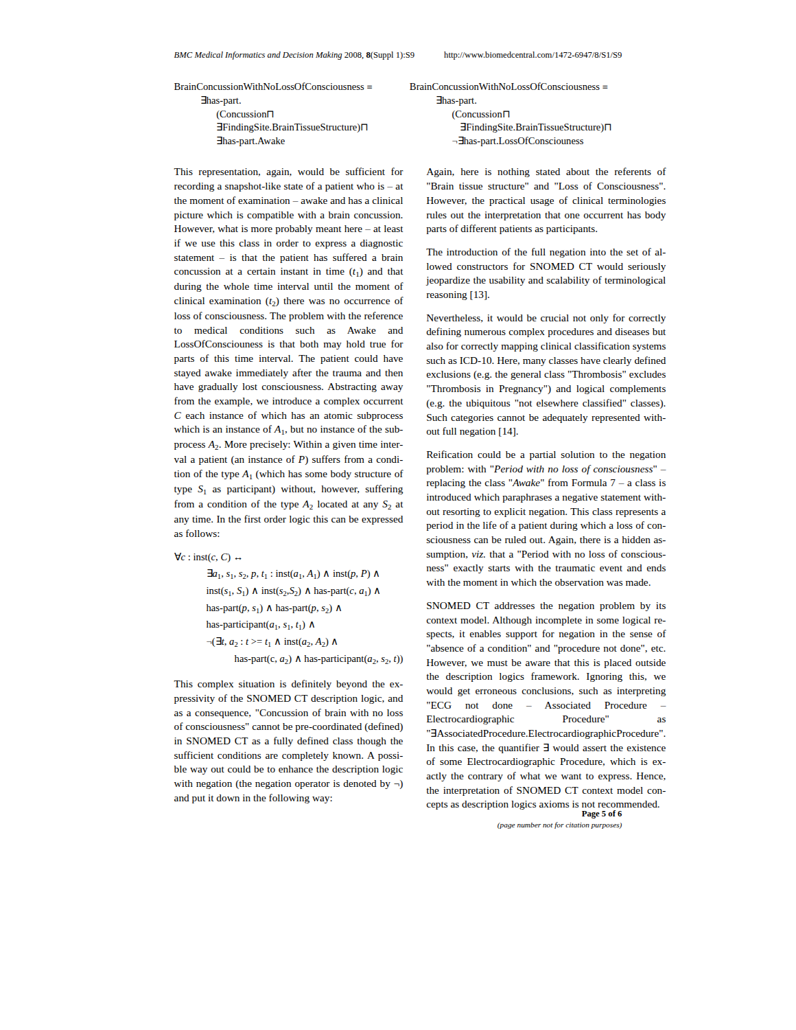BMC Medical Informatics and Decision Making 2008, 8(Suppl 1):S9
http://www.biomedcentral.com/1472-6947/8/S1/S9
BrainConcussionWithNoLossOfConsciousness ≡
∃has-part.
(Concussion⊓
∃FindingSite.BrainTissueStructure)⊓
∃has-part.Awake
BrainConcussionWithNoLossOfConsciousness ≡
∃has-part.
(Concussion⊓
∃FindingSite.BrainTissueStructure)⊓
¬∃has-part.LossOfConsciouness
This representation, again, would be sufficient for recording a snapshot-like state of a patient who is – at the moment of examination – awake and has a clinical picture which is compatible with a brain concussion. However, what is more probably meant here – at least if we use this class in order to express a diagnostic statement – is that the patient has suffered a brain concussion at a certain instant in time (t1) and that during the whole time interval until the moment of clinical examination (t2) there was no occurrence of loss of consciousness. The problem with the reference to medical conditions such as Awake and LossOfConsciouness is that both may hold true for parts of this time interval. The patient could have stayed awake immediately after the trauma and then have gradually lost consciousness. Abstracting away from the example, we introduce a complex occurrent C each instance of which has an atomic subprocess which is an instance of A1, but no instance of the subprocess A2. More precisely: Within a given time interval a patient (an instance of P) suffers from a condition of the type A1 (which has some body structure of type S1 as participant) without, however, suffering from a condition of the type A2 located at any S2 at any time. In the first order logic this can be expressed as follows:
∀c : inst(c, C) ↔ ∃a1, s1, s2, p, t1 : inst(a1, A1) ∧ inst(p, P) ∧ inst(s1, S1) ∧ inst(s2,S2) ∧ has-part(c, a1) ∧ has-part(p, s1) ∧ has-part(p, s2) ∧ has-participant(a1, s1, t1) ∧ ¬(∃t, a2 : t >= t1 ∧ inst(a2, A2) ∧ has-part(c, a2) ∧ has-participant(a2, s2, t))
This complex situation is definitely beyond the expressivity of the SNOMED CT description logic, and as a consequence, "Concussion of brain with no loss of consciousness" cannot be pre-coordinated (defined) in SNOMED CT as a fully defined class though the sufficient conditions are completely known. A possible way out could be to enhance the description logic with negation (the negation operator is denoted by ¬) and put it down in the following way:
Again, here is nothing stated about the referents of "Brain tissue structure" and "Loss of Consciousness". However, the practical usage of clinical terminologies rules out the interpretation that one occurrent has body parts of different patients as participants.
The introduction of the full negation into the set of allowed constructors for SNOMED CT would seriously jeopardize the usability and scalability of terminological reasoning [13].
Nevertheless, it would be crucial not only for correctly defining numerous complex procedures and diseases but also for correctly mapping clinical classification systems such as ICD-10. Here, many classes have clearly defined exclusions (e.g. the general class "Thrombosis" excludes "Thrombosis in Pregnancy") and logical complements (e.g. the ubiquitous "not elsewhere classified" classes). Such categories cannot be adequately represented without full negation [14].
Reification could be a partial solution to the negation problem: with "Period with no loss of consciousness" – replacing the class "Awake" from Formula 7 – a class is introduced which paraphrases a negative statement without resorting to explicit negation. This class represents a period in the life of a patient during which a loss of consciousness can be ruled out. Again, there is a hidden assumption, viz. that a "Period with no loss of consciousness" exactly starts with the traumatic event and ends with the moment in which the observation was made.
SNOMED CT addresses the negation problem by its context model. Although incomplete in some logical respects, it enables support for negation in the sense of "absence of a condition" and "procedure not done", etc. However, we must be aware that this is placed outside the description logics framework. Ignoring this, we would get erroneous conclusions, such as interpreting "ECG not done – Associated Procedure – Electrocardiographic Procedure" as "∃AssociatedProcedure.ElectrocardiographicProcedure".
In this case, the quantifier ∃ would assert the existence of some Electrocardiographic Procedure, which is exactly the contrary of what we want to express. Hence, the interpretation of SNOMED CT context model concepts as description logics axioms is not recommended.
Page 5 of 6
(page number not for citation purposes)